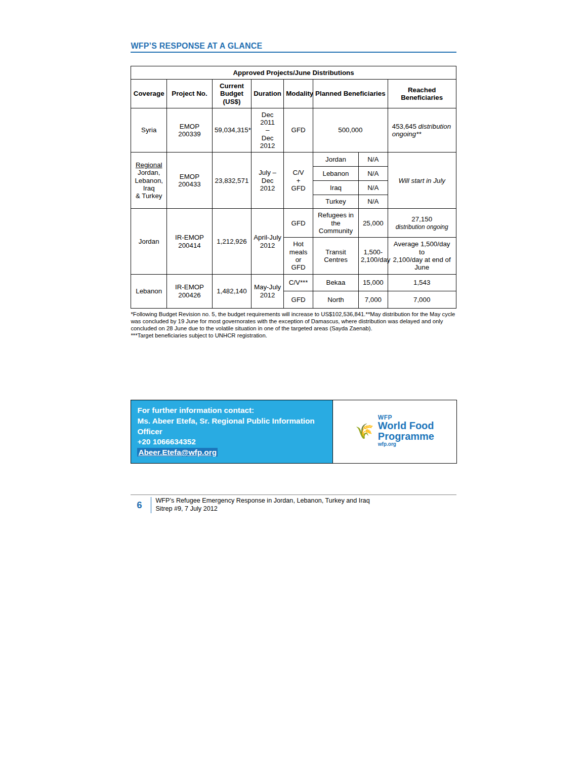WFP’S RESPONSE AT A GLANCE
| Approved Projects/June Distributions |
| --- |
| Coverage | Project No. | Current Budget (US$) | Duration | Modality | Planned Beneficiaries | Reached Beneficiaries |
| Syria | EMOP 200339 | 59,034,315* | Dec 2011 – Dec 2012 | GFD | 500,000 | 453,645 distribution ongoing** |
| Regional Jordan, Lebanon, Iraq & Turkey | EMOP 200433 | 23,832,571 | July – Dec 2012 | C/V + GFD | Jordan | N/A | Will start in July |
| Lebanon | N/A |
| Iraq | N/A |
| Turkey | N/A |
| Jordan | IR-EMOP 200414 | 1,212,926 | April-July 2012 | GFD | Refugees in the Community | 25,000 | 27,150 distribution ongoing |
| Hot meals or GFD | Transit Centres | 1,500- 2,100/day | Average 1,500/day to 2,100/day at end of June |
| Lebanon | IR-EMOP 200426 | 1,482,140 | May-July 2012 | C/V*** | Bekaa | 15,000 | 1,543 |
| GFD | North | 7,000 | 7,000 |
*Following Budget Revision no. 5, the budget requirements will increase to US$102,536,841.**May distribution for the May cycle was concluded by 19 June for most governorates with the exception of Damascus, where distribution was delayed and only concluded on 28 June due to the volatile situation in one of the targeted areas (Sayda Zaenab).
***Target beneficiaries subject to UNHCR registration.
For further information contact:
Ms. Abeer Etefa, Sr. Regional Public Information Officer
+20 1066634352
Abeer.Etefa@wfp.org
| 🌾 | WFP World Food Programme wfp.org |
6
WFP’s Refugee Emergency Response in Jordan, Lebanon, Turkey and Iraq
Sitrep #9, 7 July 2012